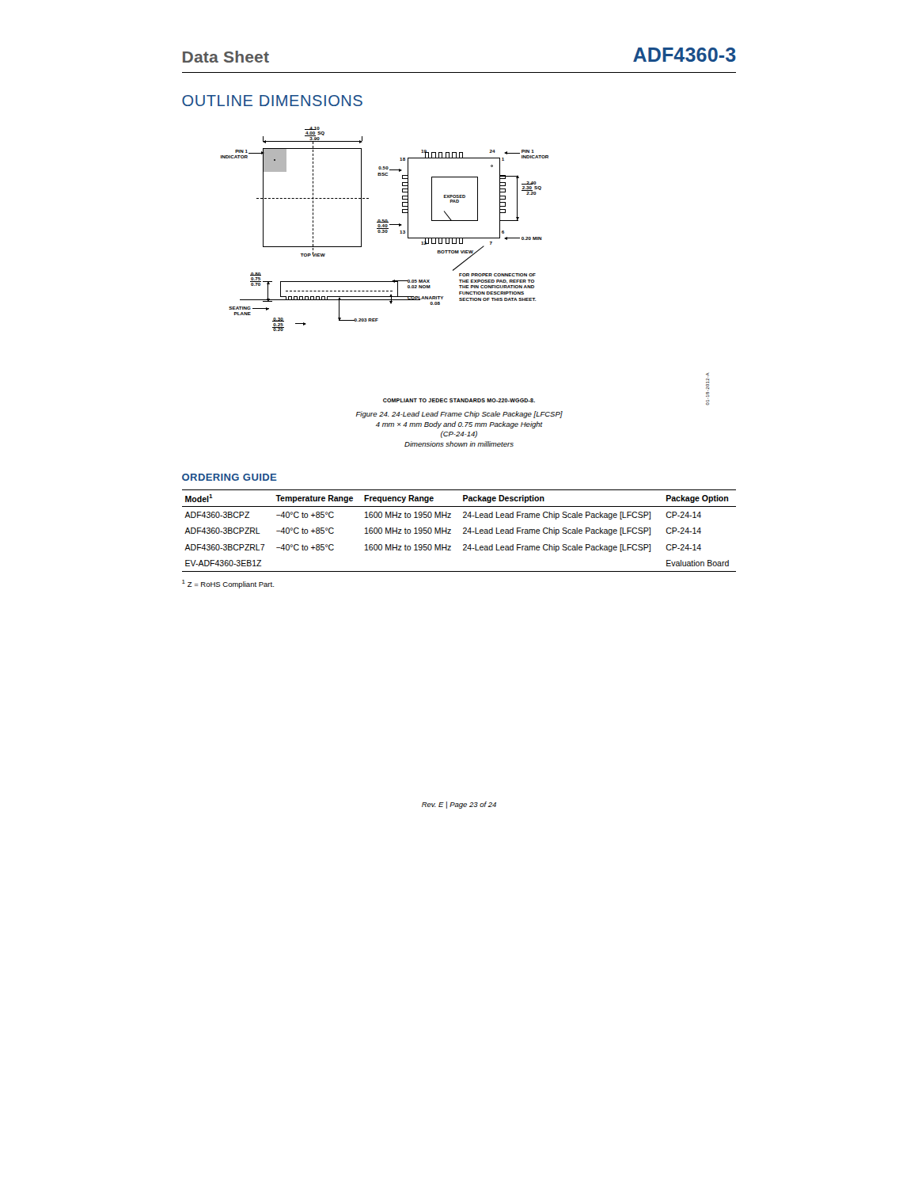Data Sheet
ADF4360-3
OUTLINE DIMENSIONS
4.10
4.00 SQ
3.90
PIN 1
INDICATOR
TOP VIEW
EXPOSED
PAD
19
24
18
1
13
6
12
7
0.50
BSC
0.50
0.40
0.30
PIN 1
INDICATOR
2.40
2.30 SQ
2.20
0.20 MIN
BOTTOM VIEW
FOR PROPER CONNECTION OF
THE EXPOSED PAD, REFER TO
THE PIN CONFIGURATION AND
FUNCTION DESCRIPTIONS
SECTION OF THIS DATA SHEET.
0.80
0.75
0.70
SEATING
PLANE
0.30
0.25
0.20
0.05 MAX
0.02 NOM
COPLANARITY
0.08
0.203 REF
01-18-2012-A
COMPLIANT TO JEDEC STANDARDS MO-220-WGGD-8.
Figure 24. 24-Lead Lead Frame Chip Scale Package [LFCSP]
4 mm × 4 mm Body and 0.75 mm Package Height
(CP-24-14)
Dimensions shown in millimeters
ORDERING GUIDE
| Model 1 | Temperature Range | Frequency Range | Package Description | Package Option |
| --- | --- | --- | --- | --- |
| ADF4360-3BCPZ | −40°C to +85°C | 1600 MHz to 1950 MHz | 24-Lead Lead Frame Chip Scale Package [LFCSP] | CP-24-14 |
| ADF4360-3BCPZRL | −40°C to +85°C | 1600 MHz to 1950 MHz | 24-Lead Lead Frame Chip Scale Package [LFCSP] | CP-24-14 |
| ADF4360-3BCPZRL7 | −40°C to +85°C | 1600 MHz to 1950 MHz | 24-Lead Lead Frame Chip Scale Package [LFCSP] | CP-24-14 |
| EV-ADF4360-3EB1Z | | | | Evaluation Board |
1 Z = RoHS Compliant Part.
Rev. E | Page 23 of 24